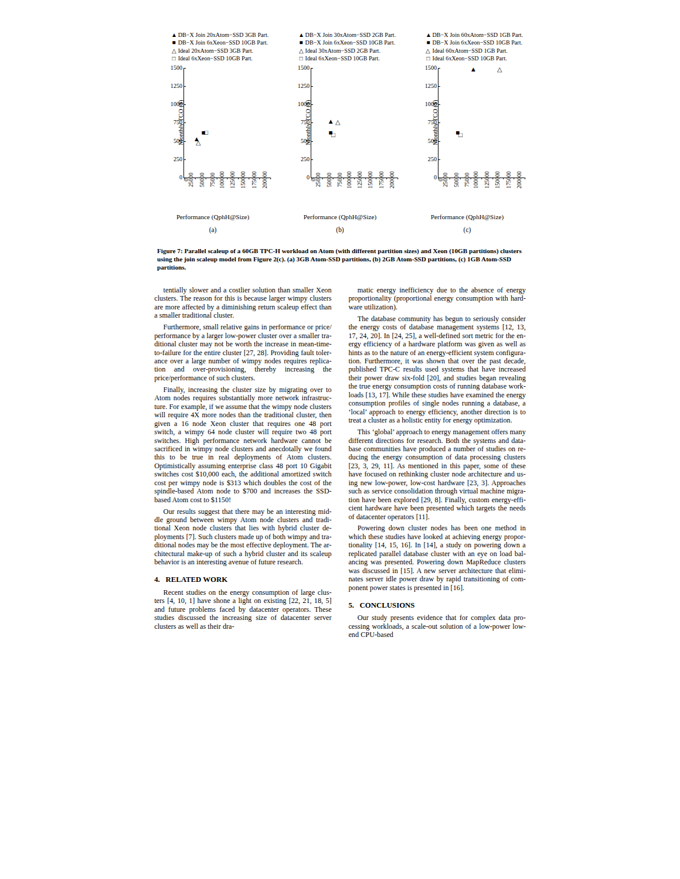▲DB−X Join 20xAtom−SSD 3GB Part.
■DB−X Join 6xXeon−SSD 10GB Part.
△Ideal 20xAtom−SSD 3GB Part.
□Ideal 6xXeon−SSD 10GB Part.
▲DB−X Join 30xAtom−SSD 2GB Part.
■DB−X Join 6xXeon−SSD 10GB Part.
△Ideal 30xAtom−SSD 2GB Part.
□Ideal 6xXeon−SSD 10GB Part.
▲DB−X Join 60xAtom−SSD 1GB Part.
■DB−X Join 6xXeon−SSD 10GB Part.
△Ideal 60xAtom−SSD 1GB Part.
□Ideal 6xXeon−SSD 10GB Part.
Monthly TCO ($)
1500
1250
1000
750
500
250
0
0
25000
50000
75000
100000
125000
150000
175000
200000
▲
△
■
□
Performance (QphH@Size)
(a)
Monthly TCO ($)
1500
1250
1000
750
500
250
0
0
25000
50000
75000
100000
125000
150000
175000
200000
▲
△
■
□
Performance (QphH@Size)
(b)
Monthly TCO ($)
1500
1250
1000
750
500
250
0
0
25000
50000
75000
100000
125000
150000
175000
200000
▲
△
■
□
Performance (QphH@Size)
(c)
Figure 7: Parallel scaleup of a 60GB TPC-H workload on Atom (with different partition sizes) and Xeon (10GB partitions) clusters using the join scaleup model from Figure 2(c). (a) 3GB Atom-SSD partitions, (b) 2GB Atom-SSD partitions, (c) 1GB Atom-SSD partitions.
tentially slower and a costlier solution than smaller Xeon clusters. The reason for this is because larger wimpy clusters are more affected by a diminishing return scaleup effect than a smaller traditional cluster.
Furthermore, small relative gains in performance or price/ performance by a larger low-power cluster over a smaller traditional cluster may not be worth the increase in mean-time-to-failure for the entire cluster [27, 28]. Providing fault tolerance over a large number of wimpy nodes requires replication and over-provisioning, thereby increasing the price/performance of such clusters.
Finally, increasing the cluster size by migrating over to Atom nodes requires substantially more network infrastructure. For example, if we assume that the wimpy node clusters will require 4X more nodes than the traditional cluster, then given a 16 node Xeon cluster that requires one 48 port switch, a wimpy 64 node cluster will require two 48 port switches. High performance network hardware cannot be sacrificed in wimpy node clusters and anecdotally we found this to be true in real deployments of Atom clusters. Optimistically assuming enterprise class 48 port 10 Gigabit switches cost $10,000 each, the additional amortized switch cost per wimpy node is $313 which doubles the cost of the spindle-based Atom node to $700 and increases the SSD-based Atom cost to $1150!
Our results suggest that there may be an interesting middle ground between wimpy Atom node clusters and traditional Xeon node clusters that lies with hybrid cluster deployments [7]. Such clusters made up of both wimpy and traditional nodes may be the most effective deployment. The architectural make-up of such a hybrid cluster and its scaleup behavior is an interesting avenue of future research.
4. RELATED WORK
Recent studies on the energy consumption of large clusters [4, 10, 1] have shone a light on existing [22, 21, 18, 5] and future problems faced by datacenter operators. These studies discussed the increasing size of datacenter server clusters as well as their dra-
matic energy inefficiency due to the absence of energy proportionality (proportional energy consumption with hardware utilization).
The database community has begun to seriously consider the energy costs of database management systems [12, 13, 17, 24, 20]. In [24, 25], a well-defined sort metric for the energy efficiency of a hardware platform was given as well as hints as to the nature of an energy-efficient system configuration. Furthermore, it was shown that over the past decade, published TPC-C results used systems that have increased their power draw six-fold [20], and studies began revealing the true energy consumption costs of running database workloads [13, 17]. While these studies have examined the energy consumption profiles of single nodes running a database, a ‘local’ approach to energy efficiency, another direction is to treat a cluster as a holistic entity for energy optimization.
This ‘global’ approach to energy management offers many different directions for research. Both the systems and database communities have produced a number of studies on reducing the energy consumption of data processing clusters [23, 3, 29, 11]. As mentioned in this paper, some of these have focused on rethinking cluster node architecture and using new low-power, low-cost hardware [23, 3]. Approaches such as service consolidation through virtual machine migration have been explored [29, 8]. Finally, custom energy-efficient hardware have been presented which targets the needs of datacenter operators [11].
Powering down cluster nodes has been one method in which these studies have looked at achieving energy proportionality [14, 15, 16]. In [14], a study on powering down a replicated parallel database cluster with an eye on load balancing was presented. Powering down MapReduce clusters was discussed in [15]. A new server architecture that eliminates server idle power draw by rapid transitioning of component power states is presented in [16].
5. CONCLUSIONS
Our study presents evidence that for complex data processing workloads, a scale-out solution of a low-power low-end CPU-based